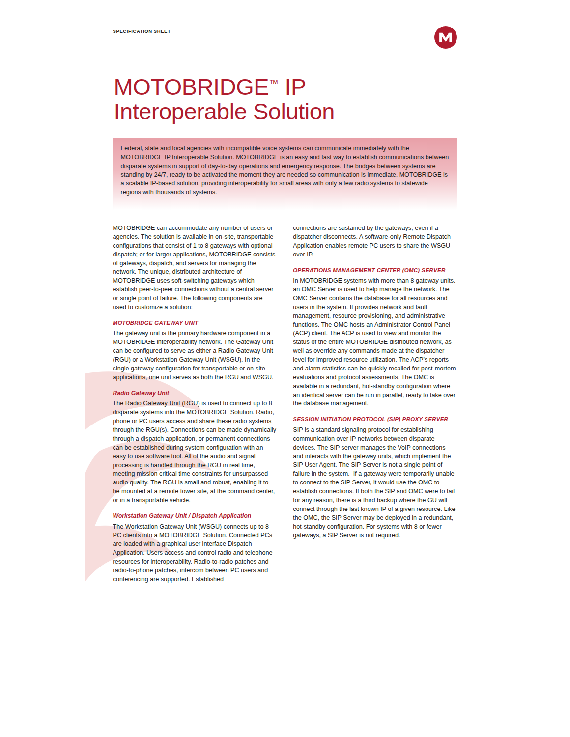Specification Sheet
MOTOBRIDGE™ IPInteroperable Solution
Federal, state and local agencies with incompatible voice systems can communicate immediately with the MOTOBRIDGE IP Interoperable Solution. MOTOBRIDGE is an easy and fast way to establish communications between disparate systems in support of day-to-day operations and emergency response. The bridges between systems are standing by 24/7, ready to be activated the moment they are needed so communication is immediate. MOTOBRIDGE is a scalable IP-based solution, providing interoperability for small areas with only a few radio systems to statewide regions with thousands of systems.
MOTOBRIDGE can accommodate any number of users or agencies. The solution is available in on-site, transportable configurations that consist of 1 to 8 gateways with optional dispatch; or for larger applications, MOTOBRIDGE consists of gateways, dispatch, and servers for managing the network. The unique, distributed architecture of MOTOBRIDGE uses soft-switching gateways which establish peer-to-peer connections without a central server or single point of failure. The following components are used to customize a solution:
MOTOBRIDGE Gateway Unit
The gateway unit is the primary hardware component in a MOTOBRIDGE interoperability network. The Gateway Unit can be configured to serve as either a Radio Gateway Unit (RGU) or a Workstation Gateway Unit (WSGU). In the single gateway configuration for transportable or on-site applications, one unit serves as both the RGU and WSGU.
Radio Gateway Unit
The Radio Gateway Unit (RGU) is used to connect up to 8 disparate systems into the MOTOBRIDGE Solution. Radio, phone or PC users access and share these radio systems through the RGU(s). Connections can be made dynamically through a dispatch application, or permanent connections can be established during system configuration with an easy to use software tool. All of the audio and signal processing is handled through the RGU in real time, meeting mission critical time constraints for unsurpassed audio quality. The RGU is small and robust, enabling it to be mounted at a remote tower site, at the command center, or in a transportable vehicle.
Workstation Gateway Unit / Dispatch Application
The Workstation Gateway Unit (WSGU) connects up to 8 PC clients into a MOTOBRIDGE Solution. Connected PCs are loaded with a graphical user interface Dispatch Application. Users access and control radio and telephone resources for interoperability. Radio-to-radio patches and radio-to-phone patches, intercom between PC users and conferencing are supported. Established
connections are sustained by the gateways, even if a dispatcher disconnects. A software-only Remote Dispatch Application enables remote PC users to share the WSGU over IP.
Operations Management Center (OMC) Server
In MOTOBRIDGE systems with more than 8 gateway units, an OMC Server is used to help manage the network. The OMC Server contains the database for all resources and users in the system. It provides network and fault management, resource provisioning, and administrative functions. The OMC hosts an Administrator Control Panel (ACP) client. The ACP is used to view and monitor the status of the entire MOTOBRIDGE distributed network, as well as override any commands made at the dispatcher level for improved resource utilization. The ACP’s reports and alarm statistics can be quickly recalled for post-mortem evaluations and protocol assessments. The OMC is available in a redundant, hot-standby configuration where an identical server can be run in parallel, ready to take over the database management.
Session Initiation Protocol (SIP) Proxy Server
SIP is a standard signaling protocol for establishing communication over IP networks between disparate devices. The SIP server manages the VoIP connections and interacts with the gateway units, which implement the SIP User Agent. The SIP Server is not a single point of failure in the system. If a gateway were temporarily unable to connect to the SIP Server, it would use the OMC to establish connections. If both the SIP and OMC were to fail for any reason, there is a third backup where the GU will connect through the last known IP of a given resource. Like the OMC, the SIP Server may be deployed in a redundant, hot-standby configuration. For systems with 8 or fewer gateways, a SIP Server is not required.